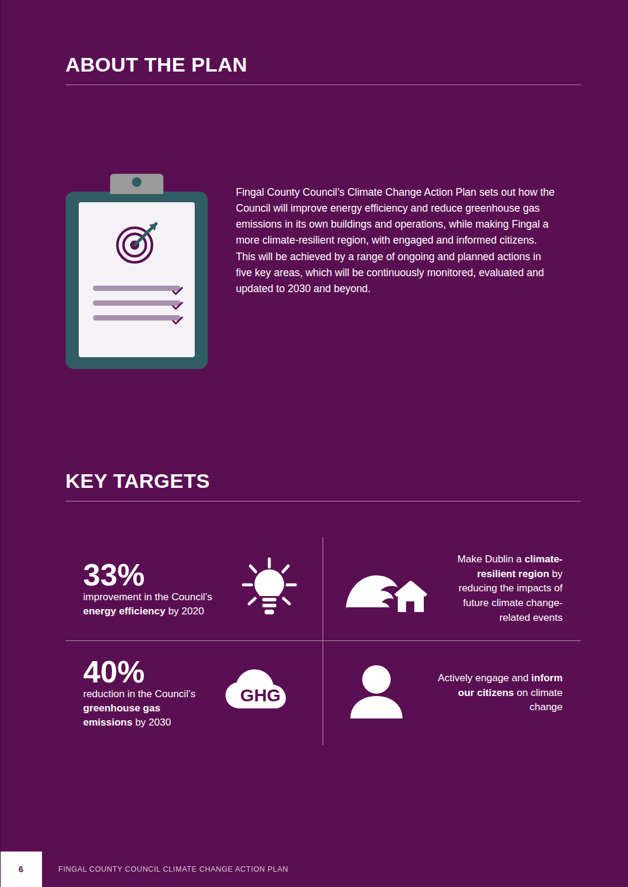About the Plan
Fingal County Council’s Climate Change Action Plan sets out how the Council will improve energy efficiency and reduce greenhouse gas emissions in its own buildings and operations, while making Fingal a more climate-resilient region, with engaged and informed citizens. This will be achieved by a range of ongoing and planned actions in five key areas, which will be continuously monitored, evaluated and updated to 2030 and beyond.
Key Targets
33% improvement in the Council’s energy efficiency by 2020
Make Dublin a climate-resilient region by reducing the impacts of future climate change-related events
40% reduction in the Council’s greenhouse gas emissions by 2030
GHG
Actively engage and inform our citizens on climate change
6
Fingal County Council Climate Change Action Plan